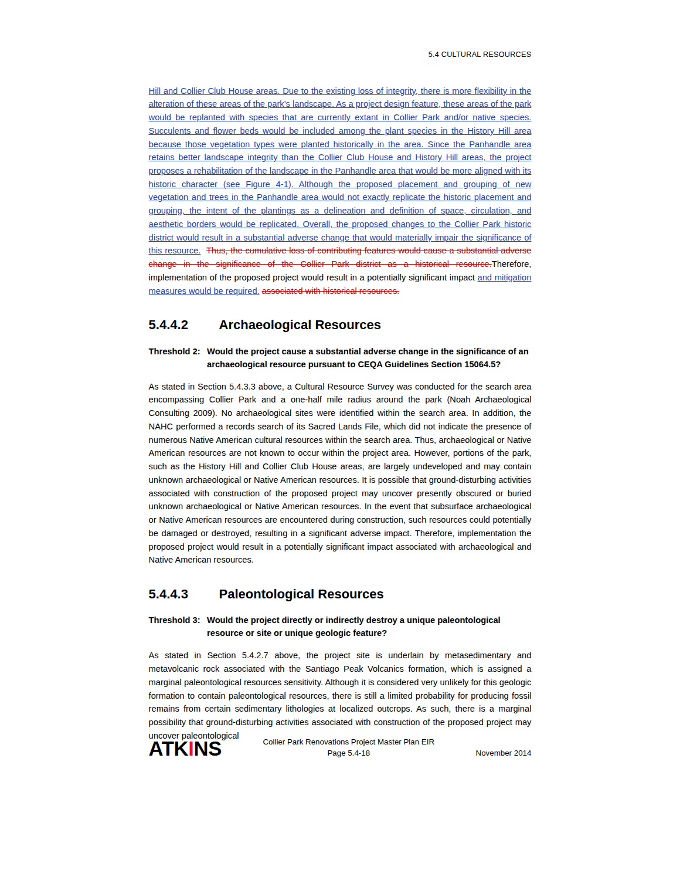5.4 CULTURAL RESOURCES
Hill and Collier Club House areas. Due to the existing loss of integrity, there is more flexibility in the alteration of these areas of the park’s landscape. As a project design feature, these areas of the park would be replanted with species that are currently extant in Collier Park and/or native species. Succulents and flower beds would be included among the plant species in the History Hill area because those vegetation types were planted historically in the area. Since the Panhandle area retains better landscape integrity than the Collier Club House and History Hill areas, the project proposes a rehabilitation of the landscape in the Panhandle area that would be more aligned with its historic character (see Figure 4-1). Although the proposed placement and grouping of new vegetation and trees in the Panhandle area would not exactly replicate the historic placement and grouping, the intent of the plantings as a delineation and definition of space, circulation, and aesthetic borders would be replicated. Overall, the proposed changes to the Collier Park historic district would result in a substantial adverse change that would materially impair the significance of this resource. Thus, the cumulative loss of contributing features would cause a substantial adverse change in the significance of the Collier Park district as a historical resource. Therefore, implementation of the proposed project would result in a potentially significant impact and mitigation measures would be required. associated with historical resources.
5.4.4.2 Archaeological Resources
Threshold 2:
Would the project cause a substantial adverse change in the significance of an archaeological resource pursuant to CEQA Guidelines Section 15064.5?
As stated in Section 5.4.3.3 above, a Cultural Resource Survey was conducted for the search area encompassing Collier Park and a one-half mile radius around the park (Noah Archaeological Consulting 2009). No archaeological sites were identified within the search area. In addition, the NAHC performed a records search of its Sacred Lands File, which did not indicate the presence of numerous Native American cultural resources within the search area. Thus, archaeological or Native American resources are not known to occur within the project area. However, portions of the park, such as the History Hill and Collier Club House areas, are largely undeveloped and may contain unknown archaeological or Native American resources. It is possible that ground-disturbing activities associated with construction of the proposed project may uncover presently obscured or buried unknown archaeological or Native American resources. In the event that subsurface archaeological or Native American resources are encountered during construction, such resources could potentially be damaged or destroyed, resulting in a significant adverse impact. Therefore, implementation the proposed project would result in a potentially significant impact associated with archaeological and Native American resources.
5.4.4.3 Paleontological Resources
Threshold 3:
Would the project directly or indirectly destroy a unique paleontological resource or site or unique geologic feature?
As stated in Section 5.4.2.7 above, the project site is underlain by metasedimentary and metavolcanic rock associated with the Santiago Peak Volcanics formation, which is assigned a marginal paleontological resources sensitivity. Although it is considered very unlikely for this geologic formation to contain paleontological resources, there is still a limited probability for producing fossil remains from certain sedimentary lithologies at localized outcrops. As such, there is a marginal possibility that ground-disturbing activities associated with construction of the proposed project may uncover paleontological
ATKINS
Collier Park Renovations Project Master Plan EIR
Page 5.4-18
November 2014